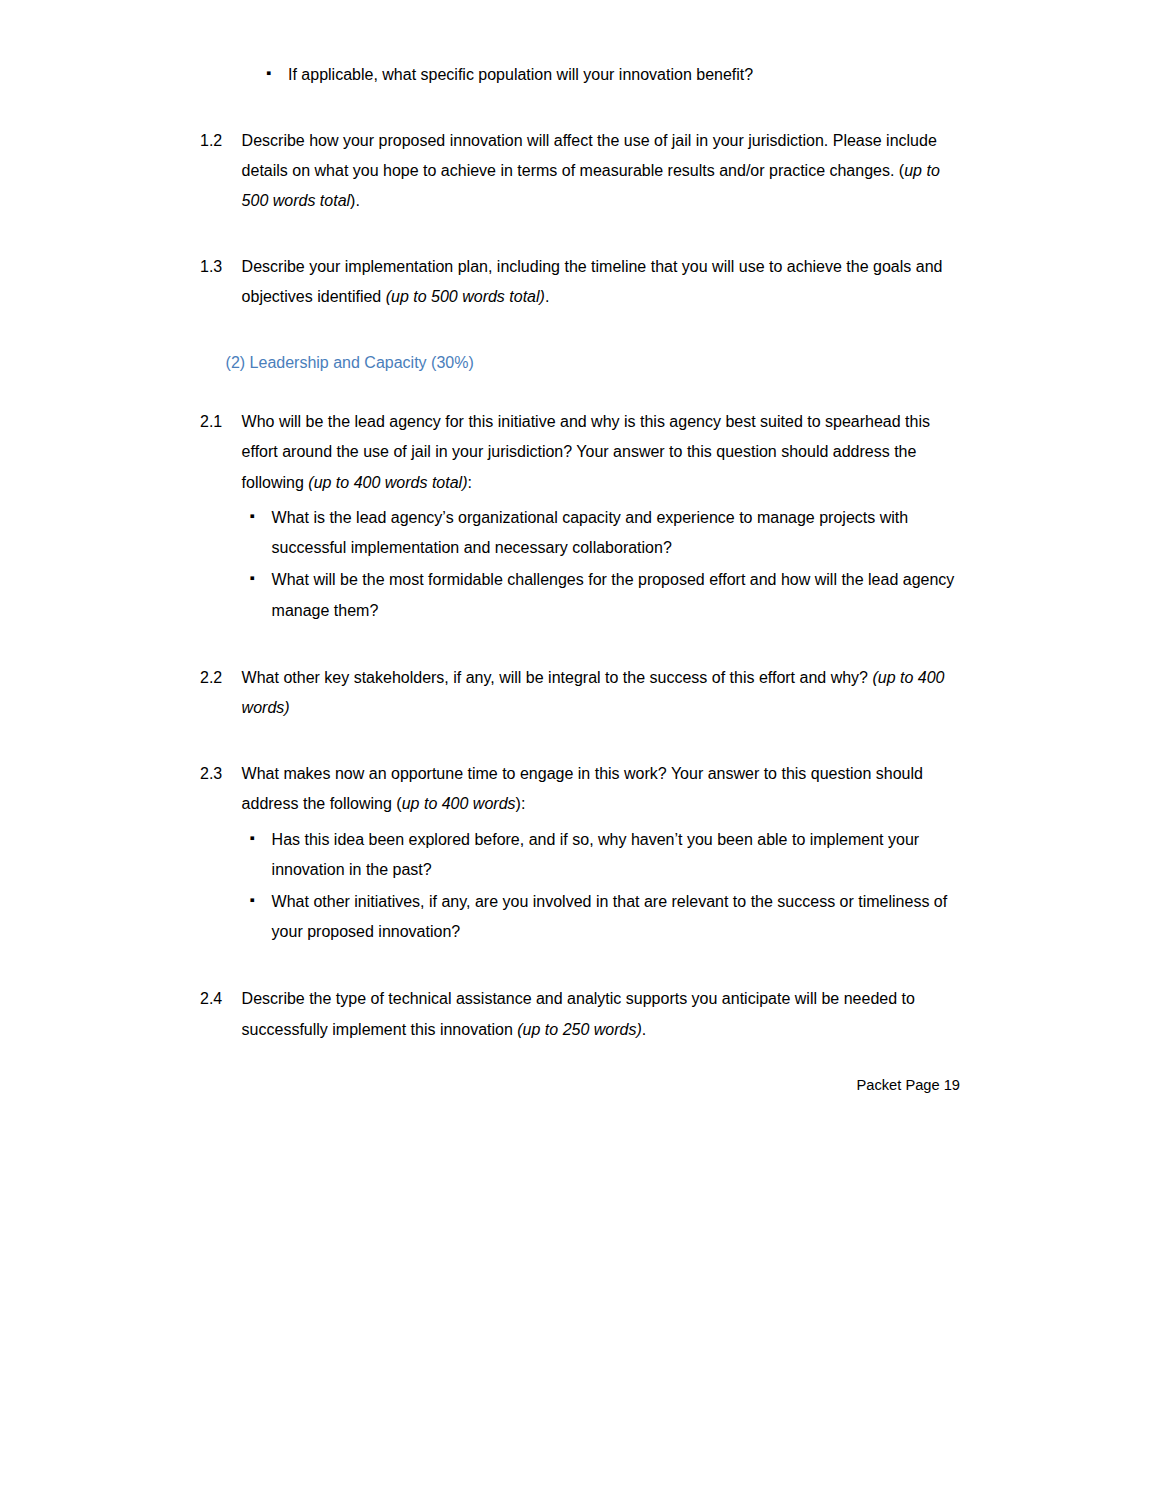If applicable, what specific population will your innovation benefit?
1.2
Describe how your proposed innovation will affect the use of jail in your jurisdiction. Please include details on what you hope to achieve in terms of measurable results and/or practice changes. (up to 500 words total).
1.3
Describe your implementation plan, including the timeline that you will use to achieve the goals and objectives identified (up to 500 words total).
(2) Leadership and Capacity (30%)
2.1
Who will be the lead agency for this initiative and why is this agency best suited to spearhead this effort around the use of jail in your jurisdiction? Your answer to this question should address the following (up to 400 words total):
What is the lead agency’s organizational capacity and experience to manage projects with successful implementation and necessary collaboration?
What will be the most formidable challenges for the proposed effort and how will the lead agency manage them?
2.2
What other key stakeholders, if any, will be integral to the success of this effort and why? (up to 400 words)
2.3
What makes now an opportune time to engage in this work? Your answer to this question should address the following (up to 400 words):
Has this idea been explored before, and if so, why haven’t you been able to implement your innovation in the past?
What other initiatives, if any, are you involved in that are relevant to the success or timeliness of your proposed innovation?
2.4
Describe the type of technical assistance and analytic supports you anticipate will be needed to successfully implement this innovation (up to 250 words).
Packet Page 19